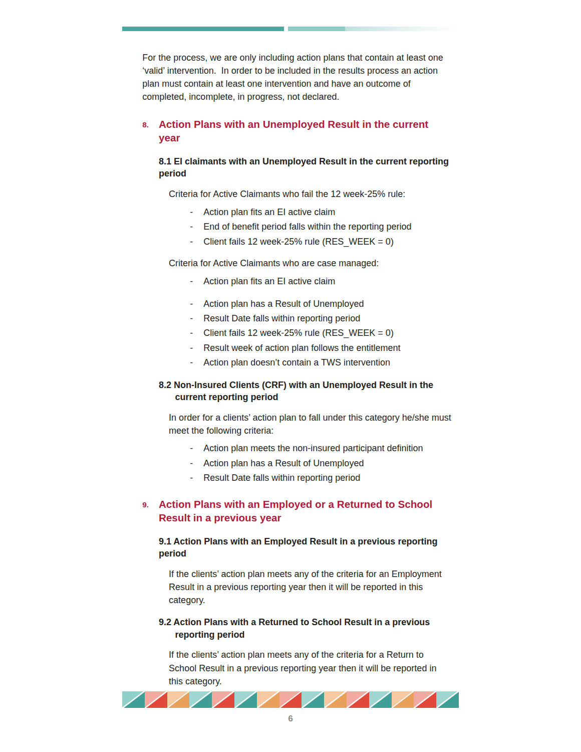For the process, we are only including action plans that contain at least one ‘valid’ intervention. In order to be included in the results process an action plan must contain at least one intervention and have an outcome of completed, incomplete, in progress, not declared.
8. Action Plans with an Unemployed Result in the current year
8.1 EI claimants with an Unemployed Result in the current reporting period
Criteria for Active Claimants who fail the 12 week-25% rule:
Action plan fits an EI active claim
End of benefit period falls within the reporting period
Client fails 12 week-25% rule (RES_WEEK = 0)
Criteria for Active Claimants who are case managed:
Action plan fits an EI active claim
Action plan has a Result of Unemployed
Result Date falls within reporting period
Client fails 12 week-25% rule (RES_WEEK = 0)
Result week of action plan follows the entitlement
Action plan doesn’t contain a TWS intervention
8.2 Non-Insured Clients (CRF) with an Unemployed Result in the current reporting period
In order for a clients’ action plan to fall under this category he/she must meet the following criteria:
Action plan meets the non-insured participant definition
Action plan has a Result of Unemployed
Result Date falls within reporting period
9. Action Plans with an Employed or a Returned to School Result in a previous year
9.1 Action Plans with an Employed Result in a previous reporting period
If the clients’ action plan meets any of the criteria for an Employment Result in a previous reporting year then it will be reported in this category.
9.2 Action Plans with a Returned to School Result in a previous reporting period
If the clients’ action plan meets any of the criteria for a Return to School Result in a previous reporting year then it will be reported in this category.
6